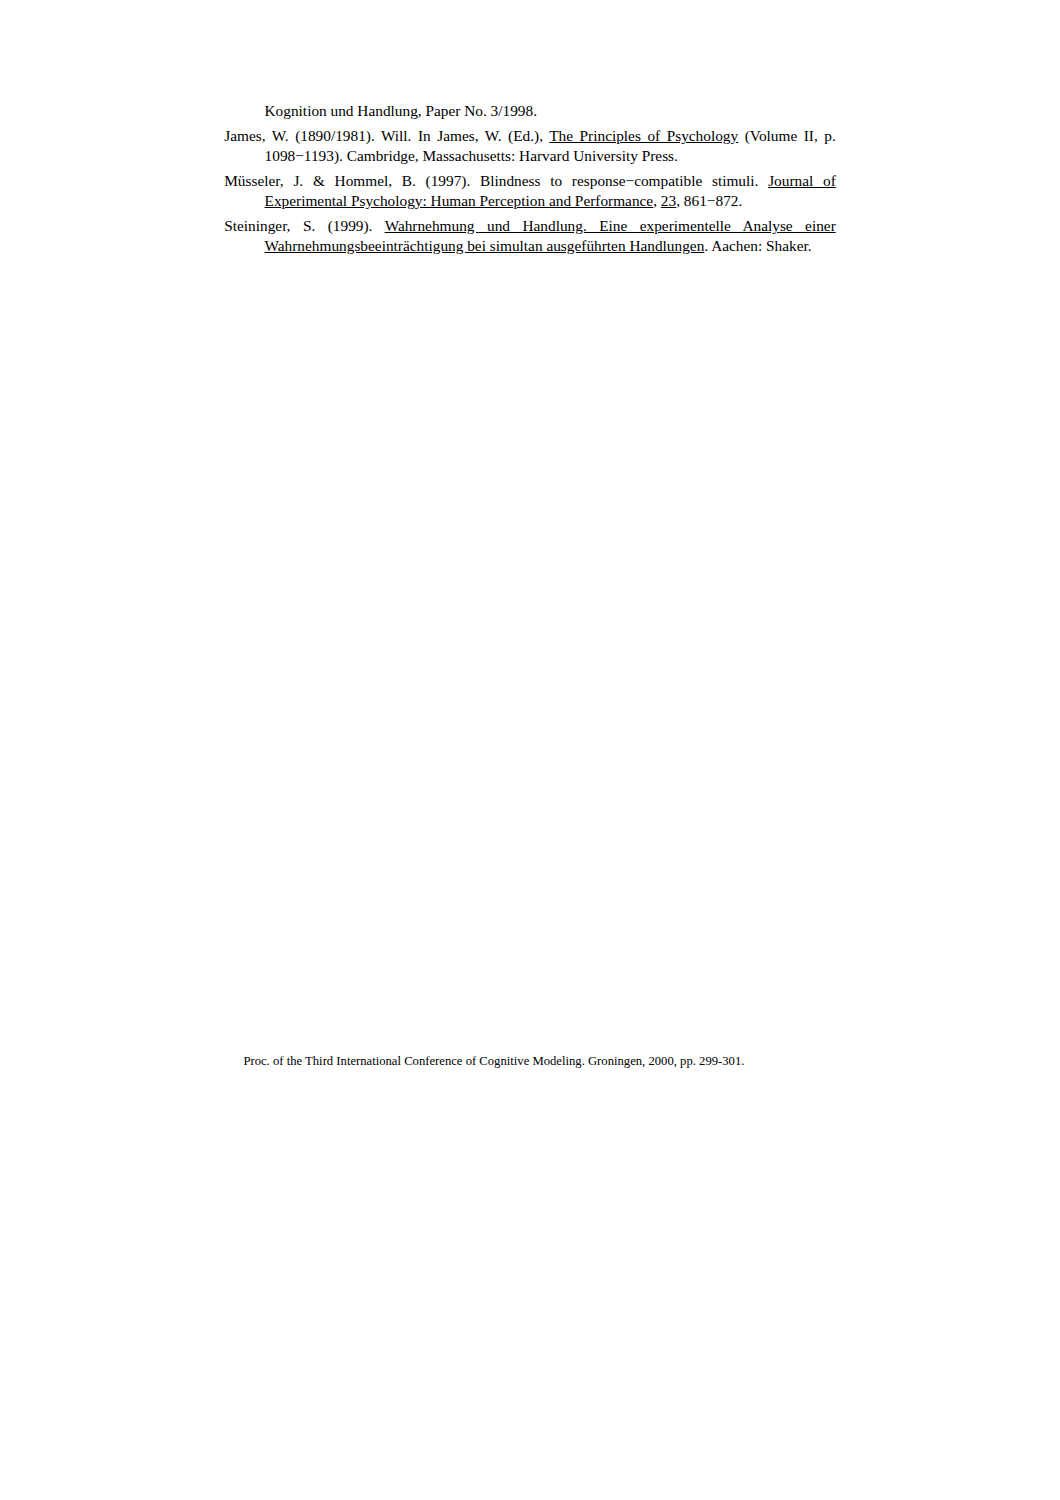Kognition und Handlung, Paper No. 3/1998.
James, W. (1890/1981). Will. In James, W. (Ed.), The Principles of Psychology (Volume II, p. 1098−1193). Cambridge, Massachusetts: Harvard University Press.
Müsseler, J. & Hommel, B. (1997). Blindness to response−compatible stimuli. Journal of Experimental Psychology: Human Perception and Performance, 23, 861−872.
Steininger, S. (1999). Wahrnehmung und Handlung. Eine experimentelle Analyse einer Wahrnehmungsbeeinträchtigung bei simultan ausgeführten Handlungen. Aachen: Shaker.
Proc. of the Third International Conference of Cognitive Modeling. Groningen, 2000, pp. 299-301.